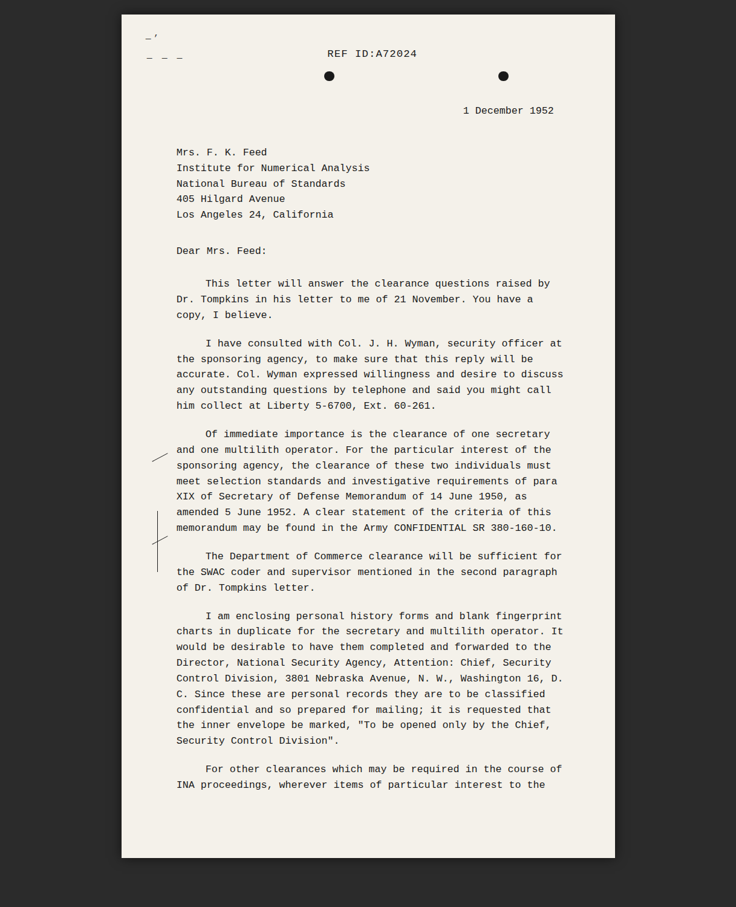—’ — — —
REF ID:A72024
1 December 1952
Mrs. F. K. Feed
Institute for Numerical Analysis
National Bureau of Standards
405 Hilgard Avenue
Los Angeles 24, California
Dear Mrs. Feed:
This letter will answer the clearance questions raised by Dr. Tompkins in his letter to me of 21 November. You have a copy, I believe.
I have consulted with Col. J. H. Wyman, security officer at the sponsoring agency, to make sure that this reply will be accurate. Col. Wyman expressed willingness and desire to discuss any outstanding questions by telephone and said you might call him collect at Liberty 5-6700, Ext. 60-261.
Of immediate importance is the clearance of one secretary and one multilith operator. For the particular interest of the sponsoring agency, the clearance of these two individuals must meet selection standards and investigative requirements of para XIX of Secretary of Defense Memorandum of 14 June 1950, as amended 5 June 1952. A clear statement of the criteria of this memorandum may be found in the Army CONFIDENTIAL SR 380-160-10.
The Department of Commerce clearance will be sufficient for the SWAC coder and supervisor mentioned in the second paragraph of Dr. Tompkins letter.
I am enclosing personal history forms and blank fingerprint charts in duplicate for the secretary and multilith operator. It would be desirable to have them completed and forwarded to the Director, National Security Agency, Attention: Chief, Security Control Division, 3801 Nebraska Avenue, N. W., Washington 16, D. C. Since these are personal records they are to be classified confidential and so prepared for mailing; it is requested that the inner envelope be marked, "To be opened only by the Chief, Security Control Division".
For other clearances which may be required in the course of INA proceedings, wherever items of particular interest to the